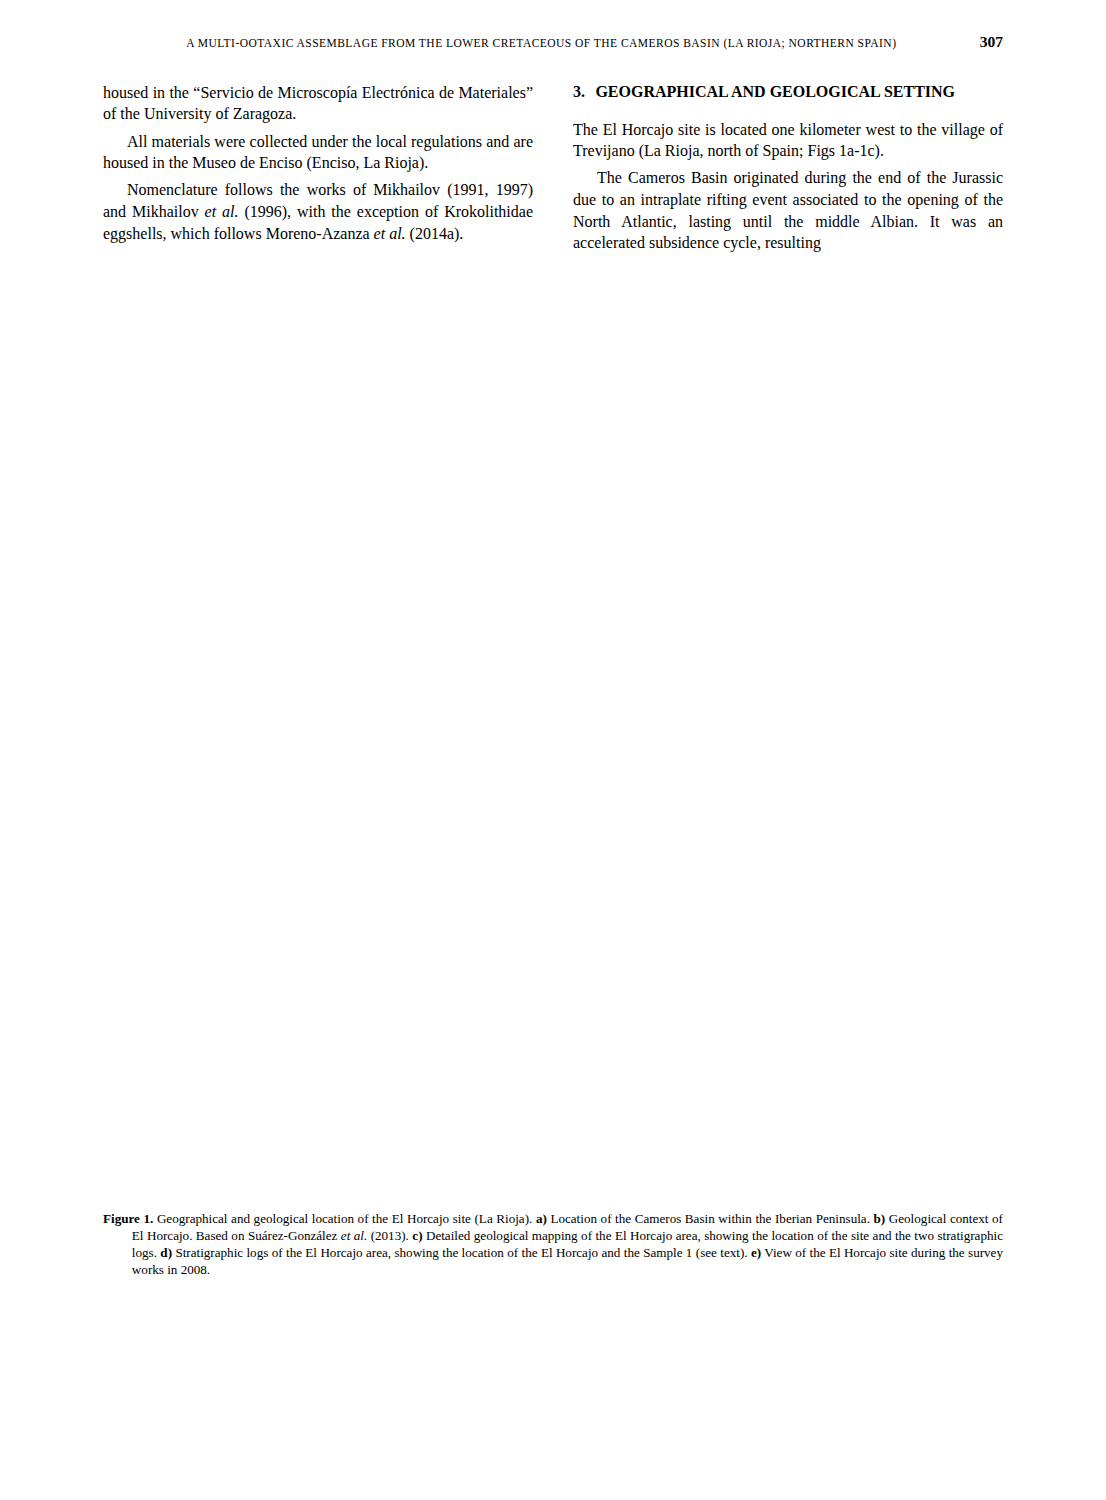A multi-ootaxic assemblage from the Lower Cretaceous of the Cameros Basin (La Rioja; northern Spain) 307
housed in the “Servicio de Microscopía Electrónica de Materiales” of the University of Zaragoza.
All materials were collected under the local regulations and are housed in the Museo de Enciso (Enciso, La Rioja).
Nomenclature follows the works of Mikhailov (1991, 1997) and Mikhailov et al. (1996), with the exception of Krokolithidae eggshells, which follows Moreno-Azanza et al. (2014a).
3. GEOGRAPHICAL AND GEOLOGICAL SETTING
The El Horcajo site is located one kilometer west to the village of Trevijano (La Rioja, north of Spain; Figs 1a-1c).
The Cameros Basin originated during the end of the Jurassic due to an intraplate rifting event associated to the opening of the North Atlantic, lasting until the middle Albian. It was an accelerated subsidence cycle, resulting
Figure 1. Geographical and geological location of the El Horcajo site (La Rioja). a) Location of the Cameros Basin within the Iberian Peninsula. b) Geological context of El Horcajo. Based on Suárez-González et al. (2013). c) Detailed geological mapping of the El Horcajo area, showing the location of the site and the two stratigraphic logs. d) Stratigraphic logs of the El Horcajo area, showing the location of the El Horcajo and the Sample 1 (see text). e) View of the El Horcajo site during the survey works in 2008.